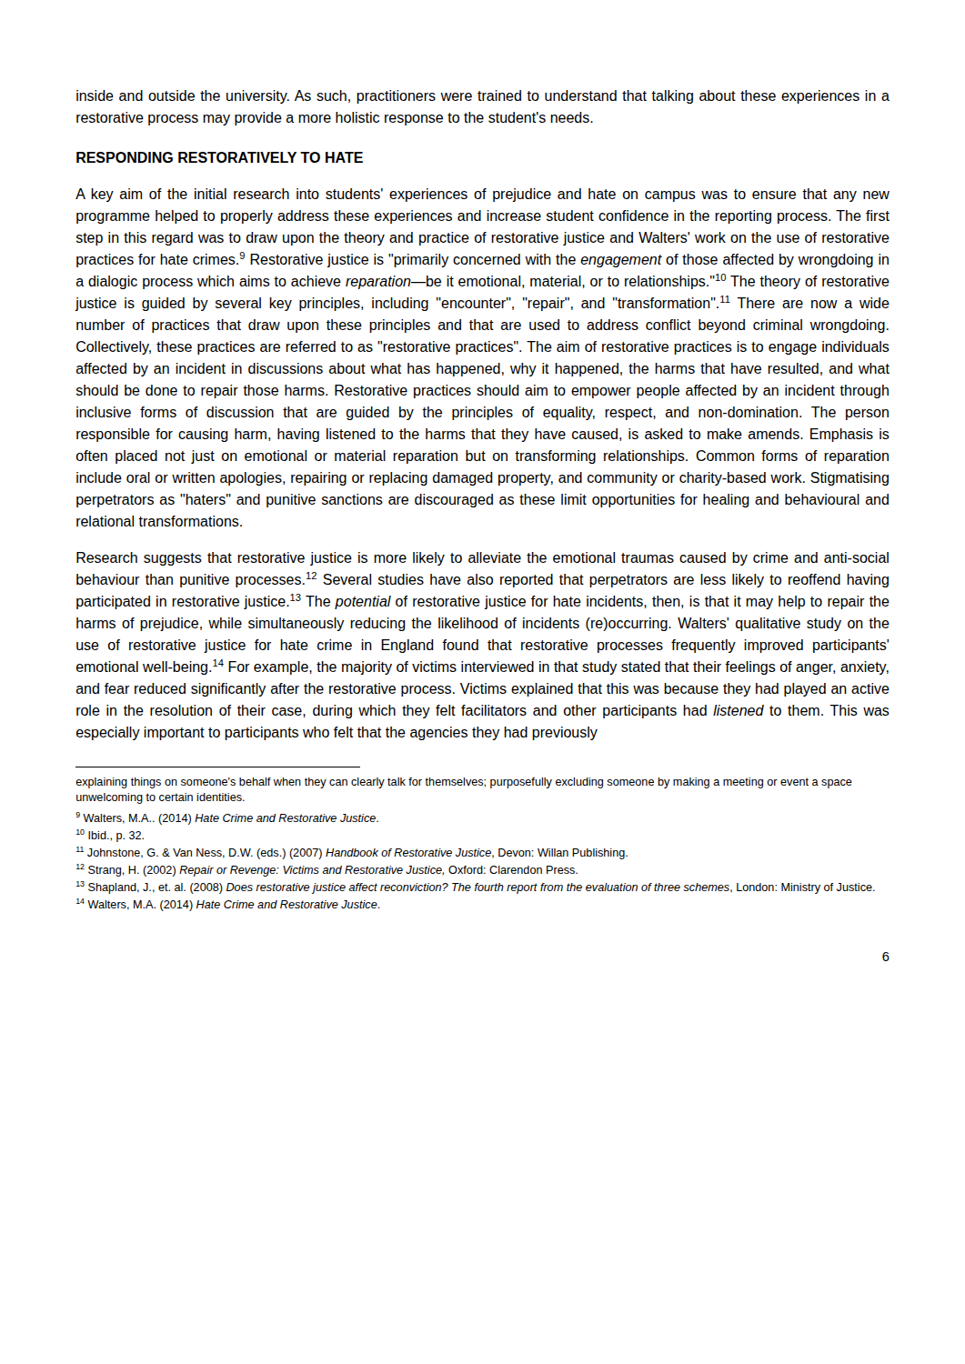inside and outside the university. As such, practitioners were trained to understand that talking about these experiences in a restorative process may provide a more holistic response to the student's needs.
RESPONDING RESTORATIVELY TO HATE
A key aim of the initial research into students' experiences of prejudice and hate on campus was to ensure that any new programme helped to properly address these experiences and increase student confidence in the reporting process. The first step in this regard was to draw upon the theory and practice of restorative justice and Walters' work on the use of restorative practices for hate crimes.9 Restorative justice is "primarily concerned with the engagement of those affected by wrongdoing in a dialogic process which aims to achieve reparation—be it emotional, material, or to relationships."10 The theory of restorative justice is guided by several key principles, including "encounter", "repair", and "transformation".11 There are now a wide number of practices that draw upon these principles and that are used to address conflict beyond criminal wrongdoing. Collectively, these practices are referred to as "restorative practices". The aim of restorative practices is to engage individuals affected by an incident in discussions about what has happened, why it happened, the harms that have resulted, and what should be done to repair those harms. Restorative practices should aim to empower people affected by an incident through inclusive forms of discussion that are guided by the principles of equality, respect, and non-domination. The person responsible for causing harm, having listened to the harms that they have caused, is asked to make amends. Emphasis is often placed not just on emotional or material reparation but on transforming relationships. Common forms of reparation include oral or written apologies, repairing or replacing damaged property, and community or charity-based work. Stigmatising perpetrators as "haters" and punitive sanctions are discouraged as these limit opportunities for healing and behavioural and relational transformations.
Research suggests that restorative justice is more likely to alleviate the emotional traumas caused by crime and anti-social behaviour than punitive processes.12 Several studies have also reported that perpetrators are less likely to reoffend having participated in restorative justice.13 The potential of restorative justice for hate incidents, then, is that it may help to repair the harms of prejudice, while simultaneously reducing the likelihood of incidents (re)occurring. Walters' qualitative study on the use of restorative justice for hate crime in England found that restorative processes frequently improved participants' emotional well-being.14 For example, the majority of victims interviewed in that study stated that their feelings of anger, anxiety, and fear reduced significantly after the restorative process. Victims explained that this was because they had played an active role in the resolution of their case, during which they felt facilitators and other participants had listened to them. This was especially important to participants who felt that the agencies they had previously
explaining things on someone's behalf when they can clearly talk for themselves; purposefully excluding someone by making a meeting or event a space unwelcoming to certain identities.
9 Walters, M.A.. (2014) Hate Crime and Restorative Justice.
10 Ibid., p. 32.
11 Johnstone, G. & Van Ness, D.W. (eds.) (2007) Handbook of Restorative Justice, Devon: Willan Publishing.
12 Strang, H. (2002) Repair or Revenge: Victims and Restorative Justice, Oxford: Clarendon Press.
13 Shapland, J., et. al. (2008) Does restorative justice affect reconviction? The fourth report from the evaluation of three schemes, London: Ministry of Justice.
14 Walters, M.A. (2014) Hate Crime and Restorative Justice.
6